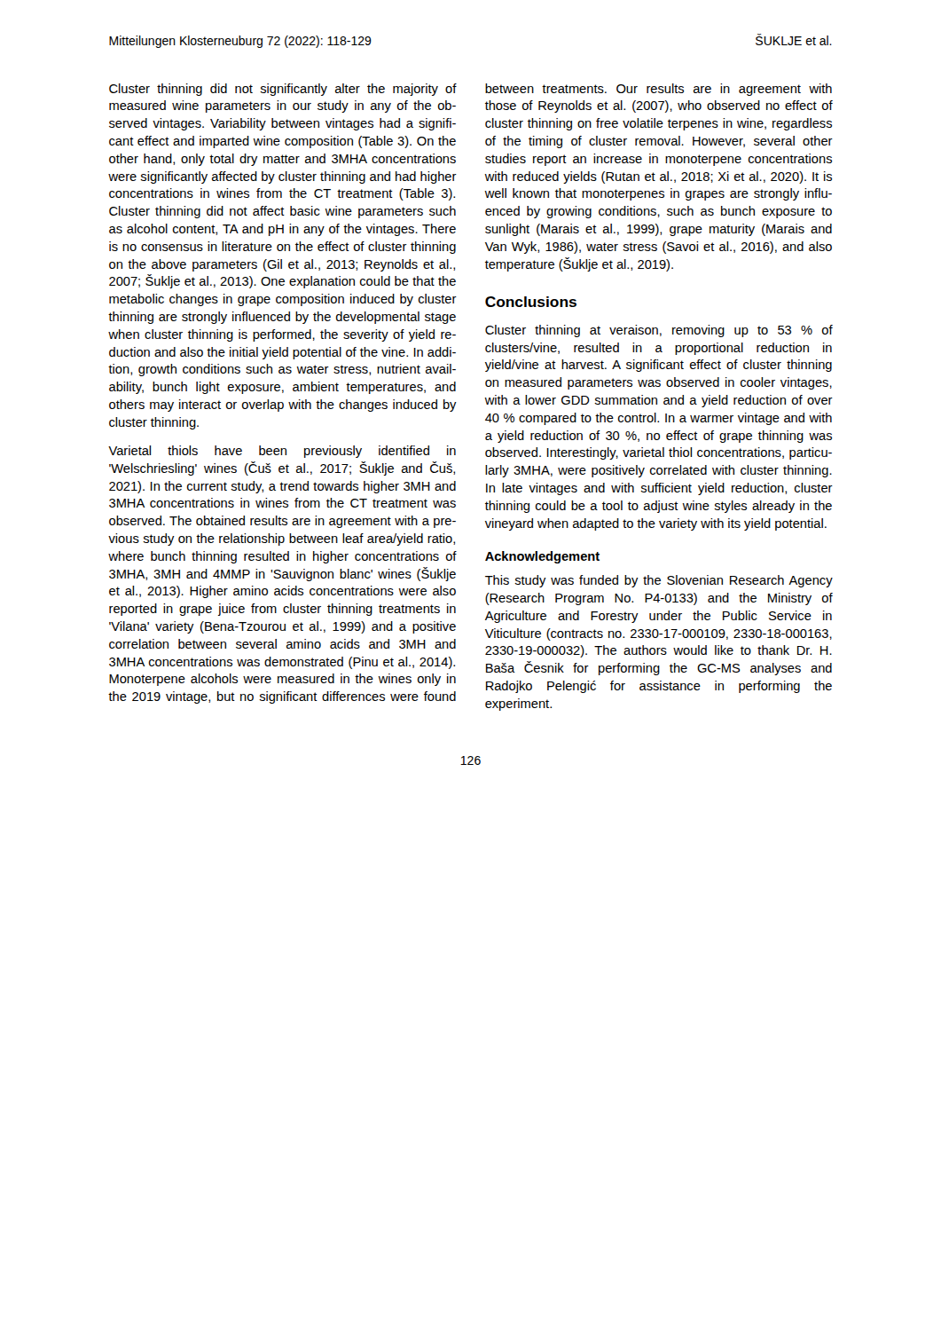Mitteilungen Klosterneuburg 72 (2022): 118-129
ŠUKLJE et al.
Cluster thinning did not significantly alter the majority of measured wine parameters in our study in any of the observed vintages. Variability between vintages had a significant effect and imparted wine composition (Table 3). On the other hand, only total dry matter and 3MHA concentrations were significantly affected by cluster thinning and had higher concentrations in wines from the CT treatment (Table 3). Cluster thinning did not affect basic wine parameters such as alcohol content, TA and pH in any of the vintages. There is no consensus in literature on the effect of cluster thinning on the above parameters (Gil et al., 2013; Reynolds et al., 2007; Šuklje et al., 2013). One explanation could be that the metabolic changes in grape composition induced by cluster thinning are strongly influenced by the developmental stage when cluster thinning is performed, the severity of yield reduction and also the initial yield potential of the vine. In addition, growth conditions such as water stress, nutrient availability, bunch light exposure, ambient temperatures, and others may interact or overlap with the changes induced by cluster thinning.
Varietal thiols have been previously identified in 'Welschriesling' wines (Čuš et al., 2017; Šuklje and Čuš, 2021). In the current study, a trend towards higher 3MH and 3MHA concentrations in wines from the CT treatment was observed. The obtained results are in agreement with a previous study on the relationship between leaf area/yield ratio, where bunch thinning resulted in higher concentrations of 3MHA, 3MH and 4MMP in 'Sauvignon blanc' wines (Šuklje et al., 2013). Higher amino acids concentrations were also reported in grape juice from cluster thinning treatments in 'Vilana' variety (Bena-Tzourou et al., 1999) and a positive correlation between several amino acids and 3MH and 3MHA concentrations was demonstrated (Pinu et al., 2014). Monoterpene alcohols were measured in the wines only in the 2019 vintage, but no significant differences were found between treatments. Our results are in agreement with those of Reynolds et al. (2007), who observed no effect of cluster thinning on free volatile terpenes in wine, regardless of the timing of cluster removal. However, several other studies report an increase in monoterpene concentrations with reduced yields (Rutan et al., 2018; Xi et al., 2020). It is well known that monoterpenes in grapes are strongly influenced by growing conditions, such as bunch exposure to sunlight (Marais et al., 1999), grape maturity (Marais and Van Wyk, 1986), water stress (Savoi et al., 2016), and also temperature (Šuklje et al., 2019).
Conclusions
Cluster thinning at veraison, removing up to 53 % of clusters/vine, resulted in a proportional reduction in yield/vine at harvest. A significant effect of cluster thinning on measured parameters was observed in cooler vintages, with a lower GDD summation and a yield reduction of over 40 % compared to the control. In a warmer vintage and with a yield reduction of 30 %, no effect of grape thinning was observed. Interestingly, varietal thiol concentrations, particularly 3MHA, were positively correlated with cluster thinning. In late vintages and with sufficient yield reduction, cluster thinning could be a tool to adjust wine styles already in the vineyard when adapted to the variety with its yield potential.
Acknowledgement
This study was funded by the Slovenian Research Agency (Research Program No. P4-0133) and the Ministry of Agriculture and Forestry under the Public Service in Viticulture (contracts no. 2330-17-000109, 2330-18-000163, 2330-19-000032). The authors would like to thank Dr. H. Baša Česnik for performing the GC-MS analyses and Radojko Pelengić for assistance in performing the experiment.
126